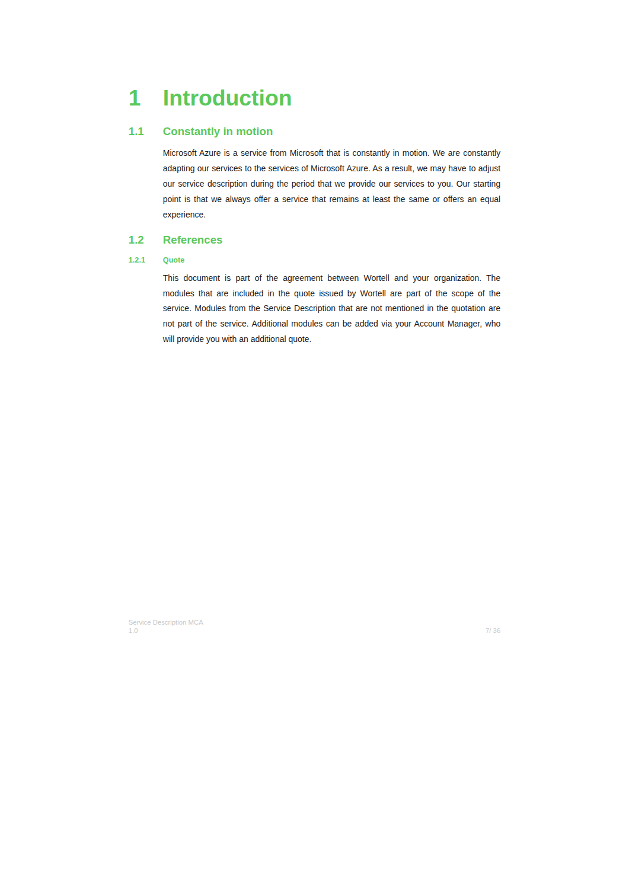1 Introduction
1.1 Constantly in motion
Microsoft Azure is a service from Microsoft that is constantly in motion. We are constantly adapting our services to the services of Microsoft Azure. As a result, we may have to adjust our service description during the period that we provide our services to you. Our starting point is that we always offer a service that remains at least the same or offers an equal experience.
1.2 References
1.2.1 Quote
This document is part of the agreement between Wortell and your organization. The modules that are included in the quote issued by Wortell are part of the scope of the service. Modules from the Service Description that are not mentioned in the quotation are not part of the service. Additional modules can be added via your Account Manager, who will provide you with an additional quote.
Service Description MCA
1.0 7/ 36